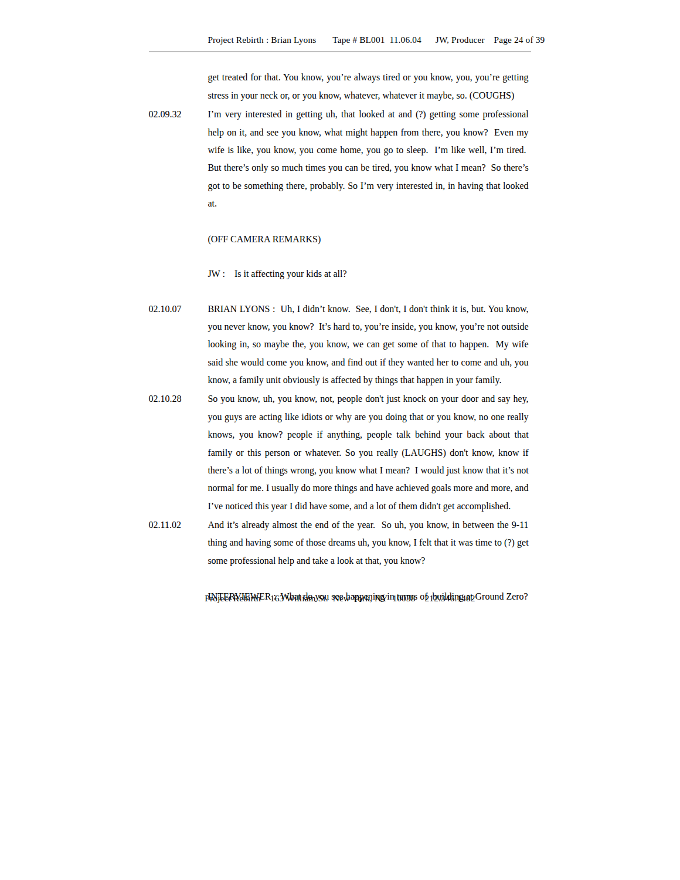Project Rebirth : Brian Lyons Tape # BL001 11.06.04 JW, Producer Page 24 of 39
get treated for that. You know, you’re always tired or you know, you, you’re getting stress in your neck or, or you know, whatever, whatever it maybe, so. (COUGHS)
02.09.32
I’m very interested in getting uh, that looked at and (?) getting some professional help on it, and see you know, what might happen from there, you know? Even my wife is like, you know, you come home, you go to sleep. I’m like well, I’m tired. But there’s only so much times you can be tired, you know what I mean? So there’s got to be something there, probably. So I’m very interested in, in having that looked at.
(OFF CAMERA REMARKS)
JW : Is it affecting your kids at all?
02.10.07
BRIAN LYONS : Uh, I didn’t know. See, I don't, I don't think it is, but. You know, you never know, you know? It’s hard to, you’re inside, you know, you’re not outside looking in, so maybe the, you know, we can get some of that to happen. My wife said she would come you know, and find out if they wanted her to come and uh, you know, a family unit obviously is affected by things that happen in your family.
02.10.28
So you know, uh, you know, not, people don't just knock on your door and say hey, you guys are acting like idiots or why are you doing that or you know, no one really knows, you know? people if anything, people talk behind your back about that family or this person or whatever. So you really (LAUGHS) don't know, know if there’s a lot of things wrong, you know what I mean? I would just know that it’s not normal for me. I usually do more things and have achieved goals more and more, and I’ve noticed this year I did have some, and a lot of them didn't get accomplished.
02.11.02
And it’s already almost the end of the year. So uh, you know, in between the 9-11 thing and having some of those dreams uh, you know, I felt that it was time to (?) get some professional help and take a look at that, you know?
INTERVIEWER : What do you see happening in terms of building at Ground Zero?
Project Rebirth 163 William St. New York, NY 10038 212.346.1482